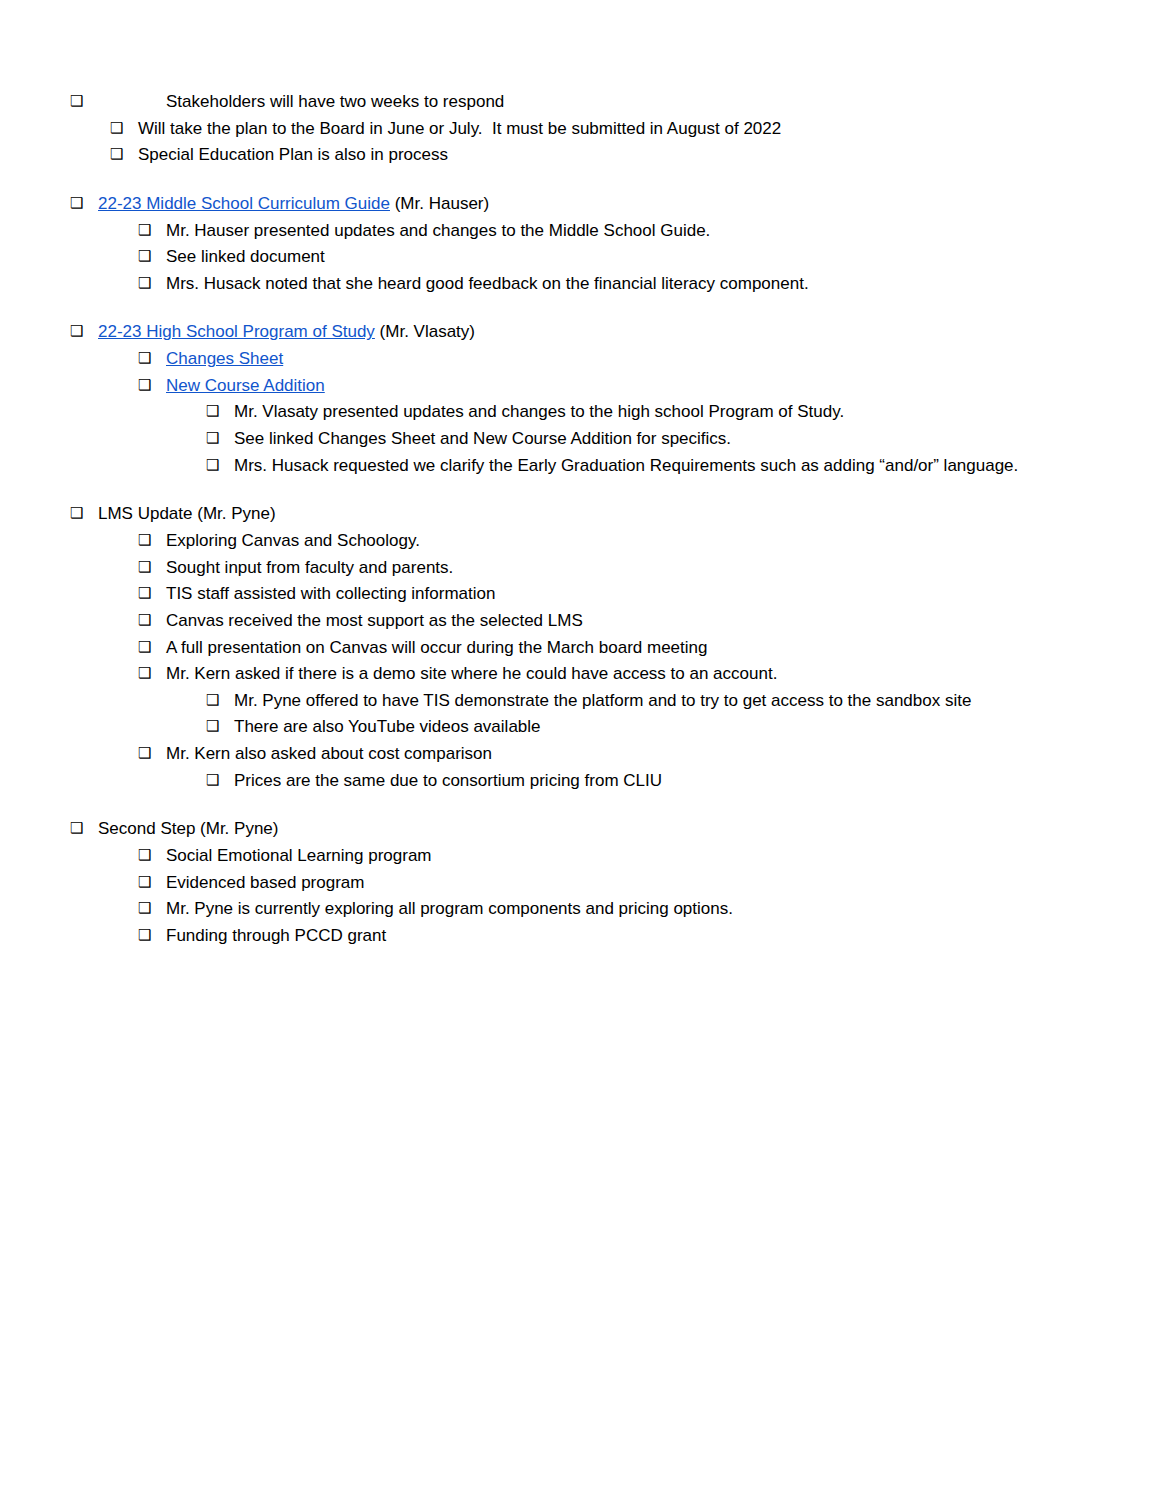Stakeholders will have two weeks to respond
Will take the plan to the Board in June or July. It must be submitted in August of 2022
Special Education Plan is also in process
22-23 Middle School Curriculum Guide (Mr. Hauser)
Mr. Hauser presented updates and changes to the Middle School Guide.
See linked document
Mrs. Husack noted that she heard good feedback on the financial literacy component.
22-23 High School Program of Study (Mr. Vlasaty)
Changes Sheet
New Course Addition
Mr. Vlasaty presented updates and changes to the high school Program of Study.
See linked Changes Sheet and New Course Addition for specifics.
Mrs. Husack requested we clarify the Early Graduation Requirements such as adding “and/or” language.
LMS Update (Mr. Pyne)
Exploring Canvas and Schoology.
Sought input from faculty and parents.
TIS staff assisted with collecting information
Canvas received the most support as the selected LMS
A full presentation on Canvas will occur during the March board meeting
Mr. Kern asked if there is a demo site where he could have access to an account.
Mr. Pyne offered to have TIS demonstrate the platform and to try to get access to the sandbox site
There are also YouTube videos available
Mr. Kern also asked about cost comparison
Prices are the same due to consortium pricing from CLIU
Second Step (Mr. Pyne)
Social Emotional Learning program
Evidenced based program
Mr. Pyne is currently exploring all program components and pricing options.
Funding through PCCD grant